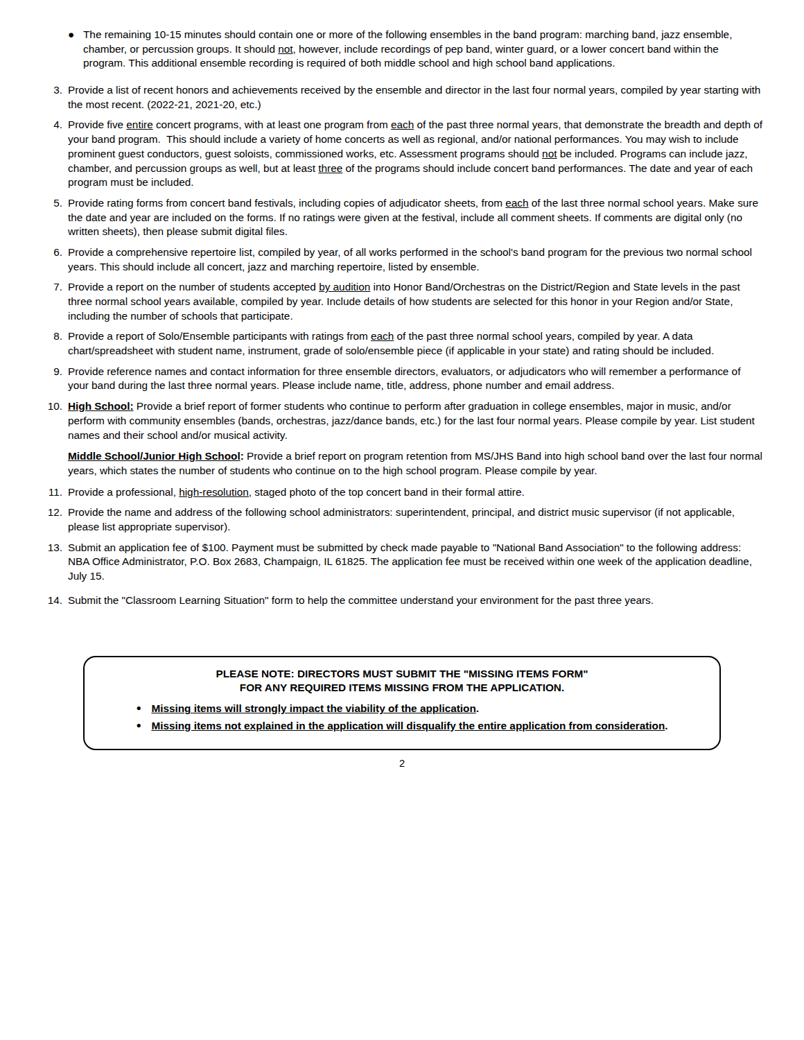● The remaining 10-15 minutes should contain one or more of the following ensembles in the band program: marching band, jazz ensemble, chamber, or percussion groups. It should not, however, include recordings of pep band, winter guard, or a lower concert band within the program. This additional ensemble recording is required of both middle school and high school band applications.
Provide a list of recent honors and achievements received by the ensemble and director in the last four normal years, compiled by year starting with the most recent. (2022-21, 2021-20, etc.)
Provide five entire concert programs, with at least one program from each of the past three normal years, that demonstrate the breadth and depth of your band program. This should include a variety of home concerts as well as regional, and/or national performances. You may wish to include prominent guest conductors, guest soloists, commissioned works, etc. Assessment programs should not be included. Programs can include jazz, chamber, and percussion groups as well, but at least three of the programs should include concert band performances. The date and year of each program must be included.
Provide rating forms from concert band festivals, including copies of adjudicator sheets, from each of the last three normal school years. Make sure the date and year are included on the forms. If no ratings were given at the festival, include all comment sheets. If comments are digital only (no written sheets), then please submit digital files.
Provide a comprehensive repertoire list, compiled by year, of all works performed in the school's band program for the previous two normal school years. This should include all concert, jazz and marching repertoire, listed by ensemble.
Provide a report on the number of students accepted by audition into Honor Band/Orchestras on the District/Region and State levels in the past three normal school years available, compiled by year. Include details of how students are selected for this honor in your Region and/or State, including the number of schools that participate.
Provide a report of Solo/Ensemble participants with ratings from each of the past three normal school years, compiled by year. A data chart/spreadsheet with student name, instrument, grade of solo/ensemble piece (if applicable in your state) and rating should be included.
Provide reference names and contact information for three ensemble directors, evaluators, or adjudicators who will remember a performance of your band during the last three normal years. Please include name, title, address, phone number and email address.
High School: Provide a brief report of former students who continue to perform after graduation in college ensembles, major in music, and/or perform with community ensembles (bands, orchestras, jazz/dance bands, etc.) for the last four normal years. Please compile by year. List student names and their school and/or musical activity.
Middle School/Junior High School: Provide a brief report on program retention from MS/JHS Band into high school band over the last four normal years, which states the number of students who continue on to the high school program. Please compile by year.
Provide a professional, high-resolution, staged photo of the top concert band in their formal attire.
Provide the name and address of the following school administrators: superintendent, principal, and district music supervisor (if not applicable, please list appropriate supervisor).
Submit an application fee of $100. Payment must be submitted by check made payable to "National Band Association" to the following address: NBA Office Administrator, P.O. Box 2683, Champaign, IL 61825. The application fee must be received within one week of the application deadline, July 15.
Submit the "Classroom Learning Situation" form to help the committee understand your environment for the past three years.
PLEASE NOTE: DIRECTORS MUST SUBMIT THE "MISSING ITEMS FORM"
FOR ANY REQUIRED ITEMS MISSING FROM THE APPLICATION.
Missing items will strongly impact the viability of the application.
Missing items not explained in the application will disqualify the entire application from consideration.
2